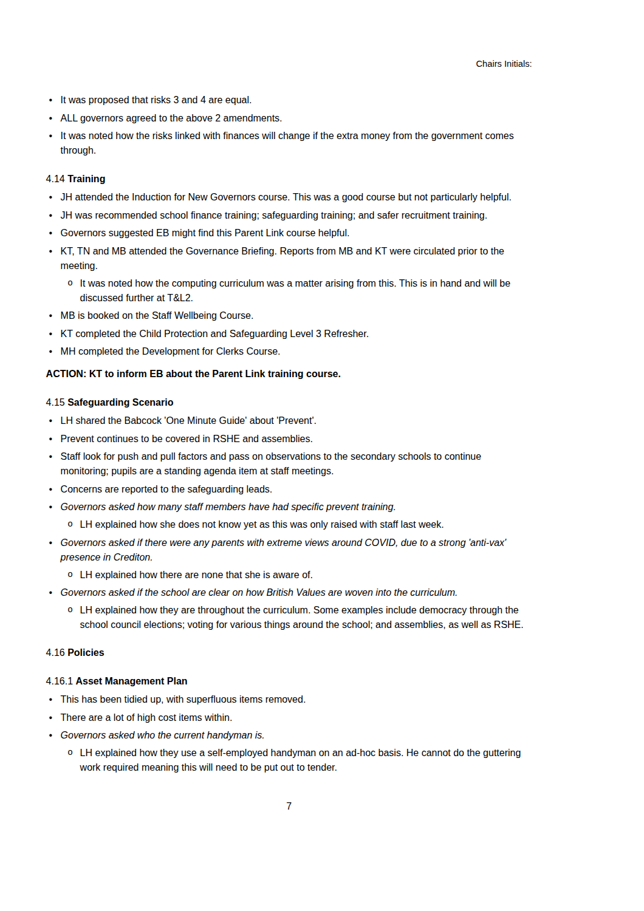Chairs Initials:
It was proposed that risks 3 and 4 are equal.
ALL governors agreed to the above 2 amendments.
It was noted how the risks linked with finances will change if the extra money from the government comes through.
4.14 Training
JH attended the Induction for New Governors course. This was a good course but not particularly helpful.
JH was recommended school finance training; safeguarding training; and safer recruitment training.
Governors suggested EB might find this Parent Link course helpful.
KT, TN and MB attended the Governance Briefing. Reports from MB and KT were circulated prior to the meeting.
It was noted how the computing curriculum was a matter arising from this. This is in hand and will be discussed further at T&L2.
MB is booked on the Staff Wellbeing Course.
KT completed the Child Protection and Safeguarding Level 3 Refresher.
MH completed the Development for Clerks Course.
ACTION: KT to inform EB about the Parent Link training course.
4.15 Safeguarding Scenario
LH shared the Babcock 'One Minute Guide' about 'Prevent'.
Prevent continues to be covered in RSHE and assemblies.
Staff look for push and pull factors and pass on observations to the secondary schools to continue monitoring; pupils are a standing agenda item at staff meetings.
Concerns are reported to the safeguarding leads.
Governors asked how many staff members have had specific prevent training.
LH explained how she does not know yet as this was only raised with staff last week.
Governors asked if there were any parents with extreme views around COVID, due to a strong 'anti-vax' presence in Crediton.
LH explained how there are none that she is aware of.
Governors asked if the school are clear on how British Values are woven into the curriculum.
LH explained how they are throughout the curriculum. Some examples include democracy through the school council elections; voting for various things around the school; and assemblies, as well as RSHE.
4.16 Policies
4.16.1 Asset Management Plan
This has been tidied up, with superfluous items removed.
There are a lot of high cost items within.
Governors asked who the current handyman is.
LH explained how they use a self-employed handyman on an ad-hoc basis. He cannot do the guttering work required meaning this will need to be put out to tender.
7